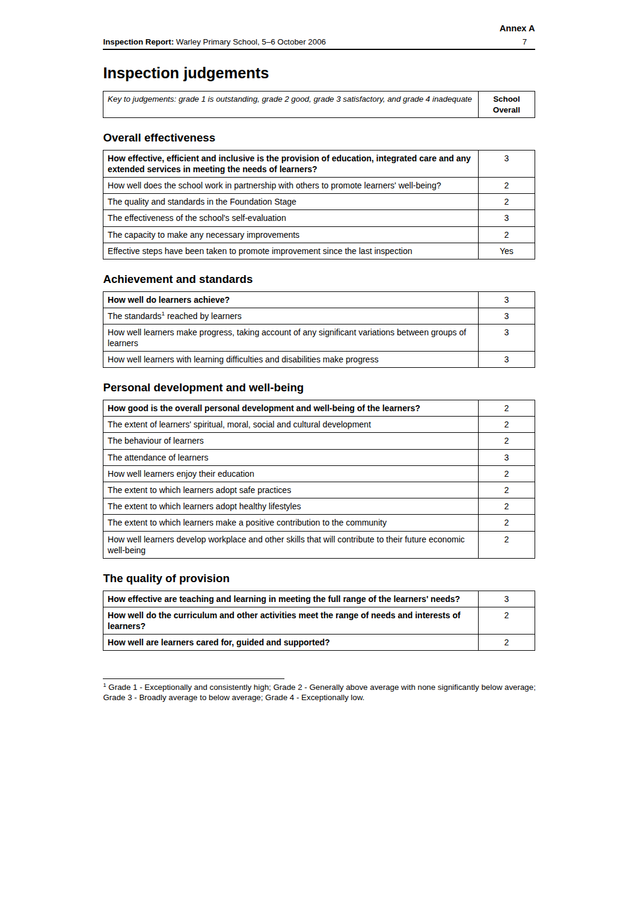Annex A
Inspection Report: Warley Primary School, 5–6 October 2006
7
Inspection judgements
| Key to judgements: grade 1 is outstanding, grade 2 good, grade 3 satisfactory, and grade 4 inadequate | School Overall |
Overall effectiveness
| How effective, efficient and inclusive is the provision of education, integrated care and any extended services in meeting the needs of learners? | 3 |
| How well does the school work in partnership with others to promote learners' well-being? | 2 |
| The quality and standards in the Foundation Stage | 2 |
| The effectiveness of the school's self-evaluation | 3 |
| The capacity to make any necessary improvements | 2 |
| Effective steps have been taken to promote improvement since the last inspection | Yes |
Achievement and standards
| How well do learners achieve? | 3 |
| The standards 1 reached by learners | 3 |
| How well learners make progress, taking account of any significant variations between groups of learners | 3 |
| How well learners with learning difficulties and disabilities make progress | 3 |
Personal development and well-being
| How good is the overall personal development and well-being of the learners? | 2 |
| The extent of learners' spiritual, moral, social and cultural development | 2 |
| The behaviour of learners | 2 |
| The attendance of learners | 3 |
| How well learners enjoy their education | 2 |
| The extent to which learners adopt safe practices | 2 |
| The extent to which learners adopt healthy lifestyles | 2 |
| The extent to which learners make a positive contribution to the community | 2 |
| How well learners develop workplace and other skills that will contribute to their future economic well-being | 2 |
The quality of provision
| How effective are teaching and learning in meeting the full range of the learners' needs? | 3 |
| How well do the curriculum and other activities meet the range of needs and interests of learners? | 2 |
| How well are learners cared for, guided and supported? | 2 |
1 Grade 1 - Exceptionally and consistently high; Grade 2 - Generally above average with none significantly below average; Grade 3 - Broadly average to below average; Grade 4 - Exceptionally low.